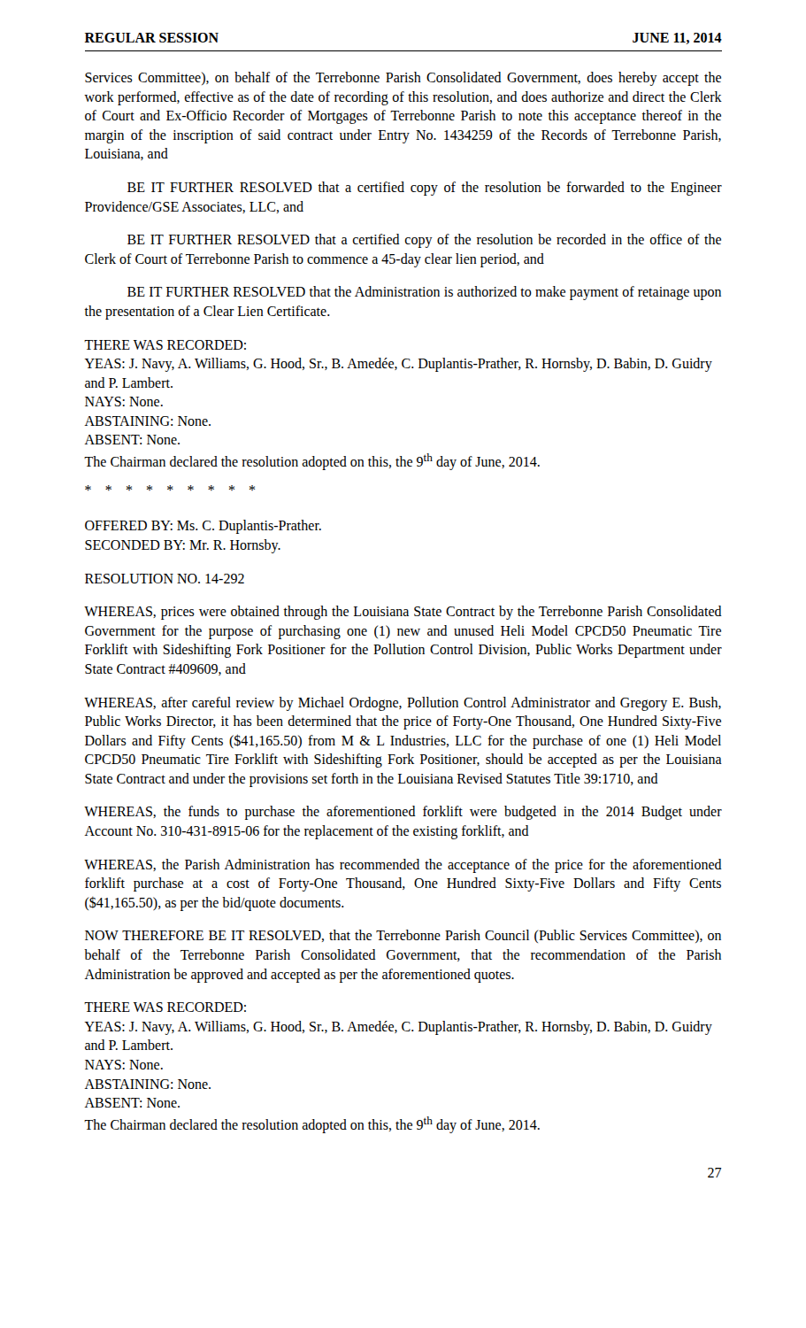REGULAR SESSION JUNE 11, 2014
Services Committee), on behalf of the Terrebonne Parish Consolidated Government, does hereby accept the work performed, effective as of the date of recording of this resolution, and does authorize and direct the Clerk of Court and Ex-Officio Recorder of Mortgages of Terrebonne Parish to note this acceptance thereof in the margin of the inscription of said contract under Entry No. 1434259 of the Records of Terrebonne Parish, Louisiana, and
BE IT FURTHER RESOLVED that a certified copy of the resolution be forwarded to the Engineer Providence/GSE Associates, LLC, and
BE IT FURTHER RESOLVED that a certified copy of the resolution be recorded in the office of the Clerk of Court of Terrebonne Parish to commence a 45-day clear lien period, and
BE IT FURTHER RESOLVED that the Administration is authorized to make payment of retainage upon the presentation of a Clear Lien Certificate.
THERE WAS RECORDED:
YEAS: J. Navy, A. Williams, G. Hood, Sr., B. Amedée, C. Duplantis-Prather, R. Hornsby, D. Babin, D. Guidry and P. Lambert.
NAYS: None.
ABSTAINING: None.
ABSENT: None.
The Chairman declared the resolution adopted on this, the 9th day of June, 2014.
* * * * * * * * *
OFFERED BY: Ms. C. Duplantis-Prather.
SECONDED BY: Mr. R. Hornsby.
RESOLUTION NO. 14-292
WHEREAS, prices were obtained through the Louisiana State Contract by the Terrebonne Parish Consolidated Government for the purpose of purchasing one (1) new and unused Heli Model CPCD50 Pneumatic Tire Forklift with Sideshifting Fork Positioner for the Pollution Control Division, Public Works Department under State Contract #409609, and
WHEREAS, after careful review by Michael Ordogne, Pollution Control Administrator and Gregory E. Bush, Public Works Director, it has been determined that the price of Forty-One Thousand, One Hundred Sixty-Five Dollars and Fifty Cents ($41,165.50) from M & L Industries, LLC for the purchase of one (1) Heli Model CPCD50 Pneumatic Tire Forklift with Sideshifting Fork Positioner, should be accepted as per the Louisiana State Contract and under the provisions set forth in the Louisiana Revised Statutes Title 39:1710, and
WHEREAS, the funds to purchase the aforementioned forklift were budgeted in the 2014 Budget under Account No. 310-431-8915-06 for the replacement of the existing forklift, and
WHEREAS, the Parish Administration has recommended the acceptance of the price for the aforementioned forklift purchase at a cost of Forty-One Thousand, One Hundred Sixty-Five Dollars and Fifty Cents ($41,165.50), as per the bid/quote documents.
NOW THEREFORE BE IT RESOLVED, that the Terrebonne Parish Council (Public Services Committee), on behalf of the Terrebonne Parish Consolidated Government, that the recommendation of the Parish Administration be approved and accepted as per the aforementioned quotes.
THERE WAS RECORDED:
YEAS: J. Navy, A. Williams, G. Hood, Sr., B. Amedée, C. Duplantis-Prather, R. Hornsby, D. Babin, D. Guidry and P. Lambert.
NAYS: None.
ABSTAINING: None.
ABSENT: None.
The Chairman declared the resolution adopted on this, the 9th day of June, 2014.
27